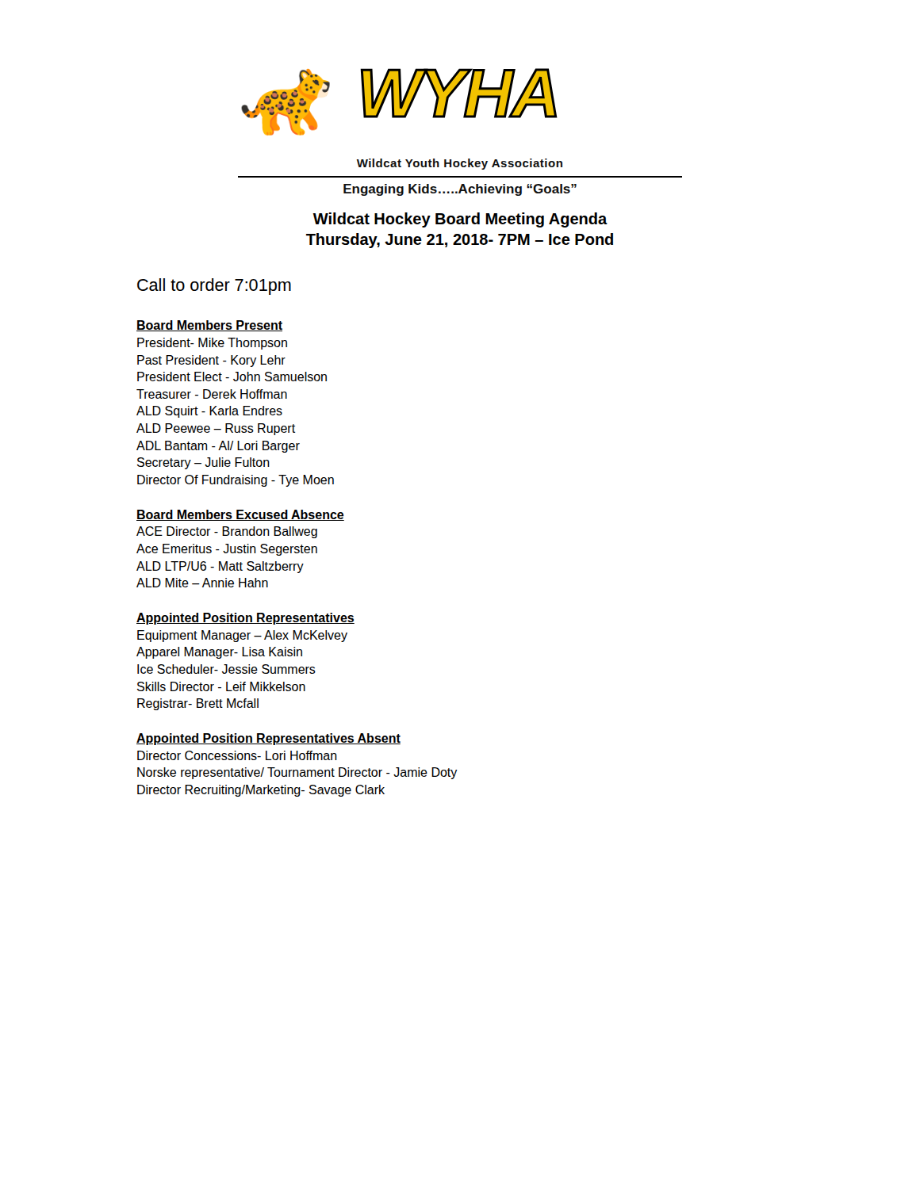🐆 WYHA
Wildcat Youth Hockey Association
Engaging Kids…..Achieving “Goals”
Wildcat Hockey Board Meeting Agenda Thursday, June 21, 2018- 7PM – Ice Pond
Call to order 7:01pm
Board Members Present
President- Mike Thompson
Past President - Kory Lehr
President Elect - John Samuelson
Treasurer - Derek Hoffman
ALD Squirt - Karla Endres
ALD Peewee – Russ Rupert
ADL Bantam - Al/ Lori Barger
Secretary – Julie Fulton
Director Of Fundraising - Tye Moen
Board Members Excused Absence
ACE Director - Brandon Ballweg
Ace Emeritus - Justin Segersten
ALD LTP/U6 - Matt Saltzberry
ALD Mite – Annie Hahn
Appointed Position Representatives
Equipment Manager – Alex McKelvey
Apparel Manager- Lisa Kaisin
Ice Scheduler- Jessie Summers
Skills Director - Leif Mikkelson
Registrar- Brett Mcfall
Appointed Position Representatives Absent
Director Concessions- Lori Hoffman
Norske representative/ Tournament Director - Jamie Doty
Director Recruiting/Marketing- Savage Clark